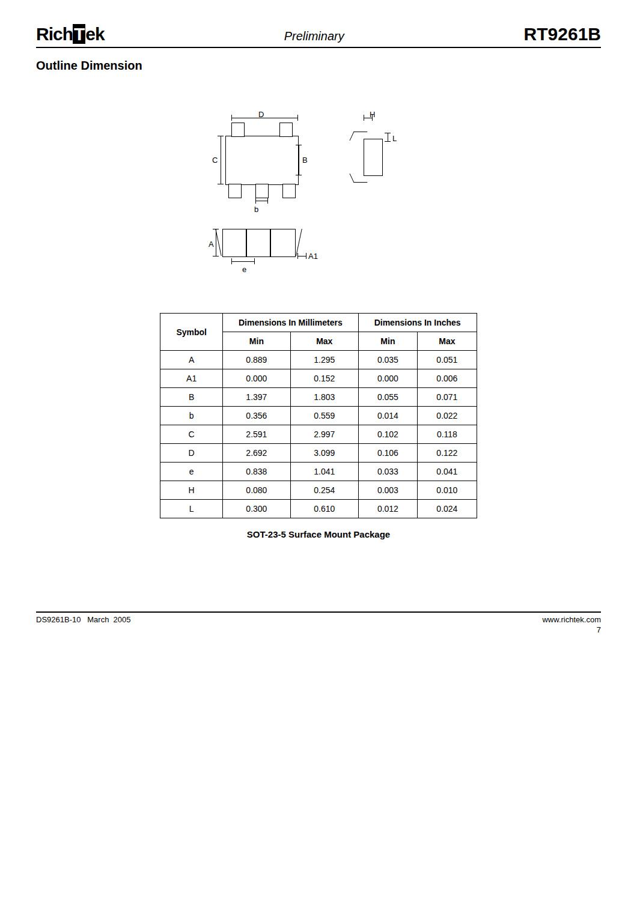RichTek
Preliminary
RT9261B
Outline Dimension
D
C
B
b
H
L
A
A1
e
| Symbol | Dimensions In Millimeters | Dimensions In Inches |
| --- | --- | --- |
| Min | Max | Min | Max |
| A | 0.889 | 1.295 | 0.035 | 0.051 |
| A1 | 0.000 | 0.152 | 0.000 | 0.006 |
| B | 1.397 | 1.803 | 0.055 | 0.071 |
| b | 0.356 | 0.559 | 0.014 | 0.022 |
| C | 2.591 | 2.997 | 0.102 | 0.118 |
| D | 2.692 | 3.099 | 0.106 | 0.122 |
| e | 0.838 | 1.041 | 0.033 | 0.041 |
| H | 0.080 | 0.254 | 0.003 | 0.010 |
| L | 0.300 | 0.610 | 0.012 | 0.024 |
SOT-23-5 Surface Mount Package
DS9261B-10 March 2005
www.richtek.com
7